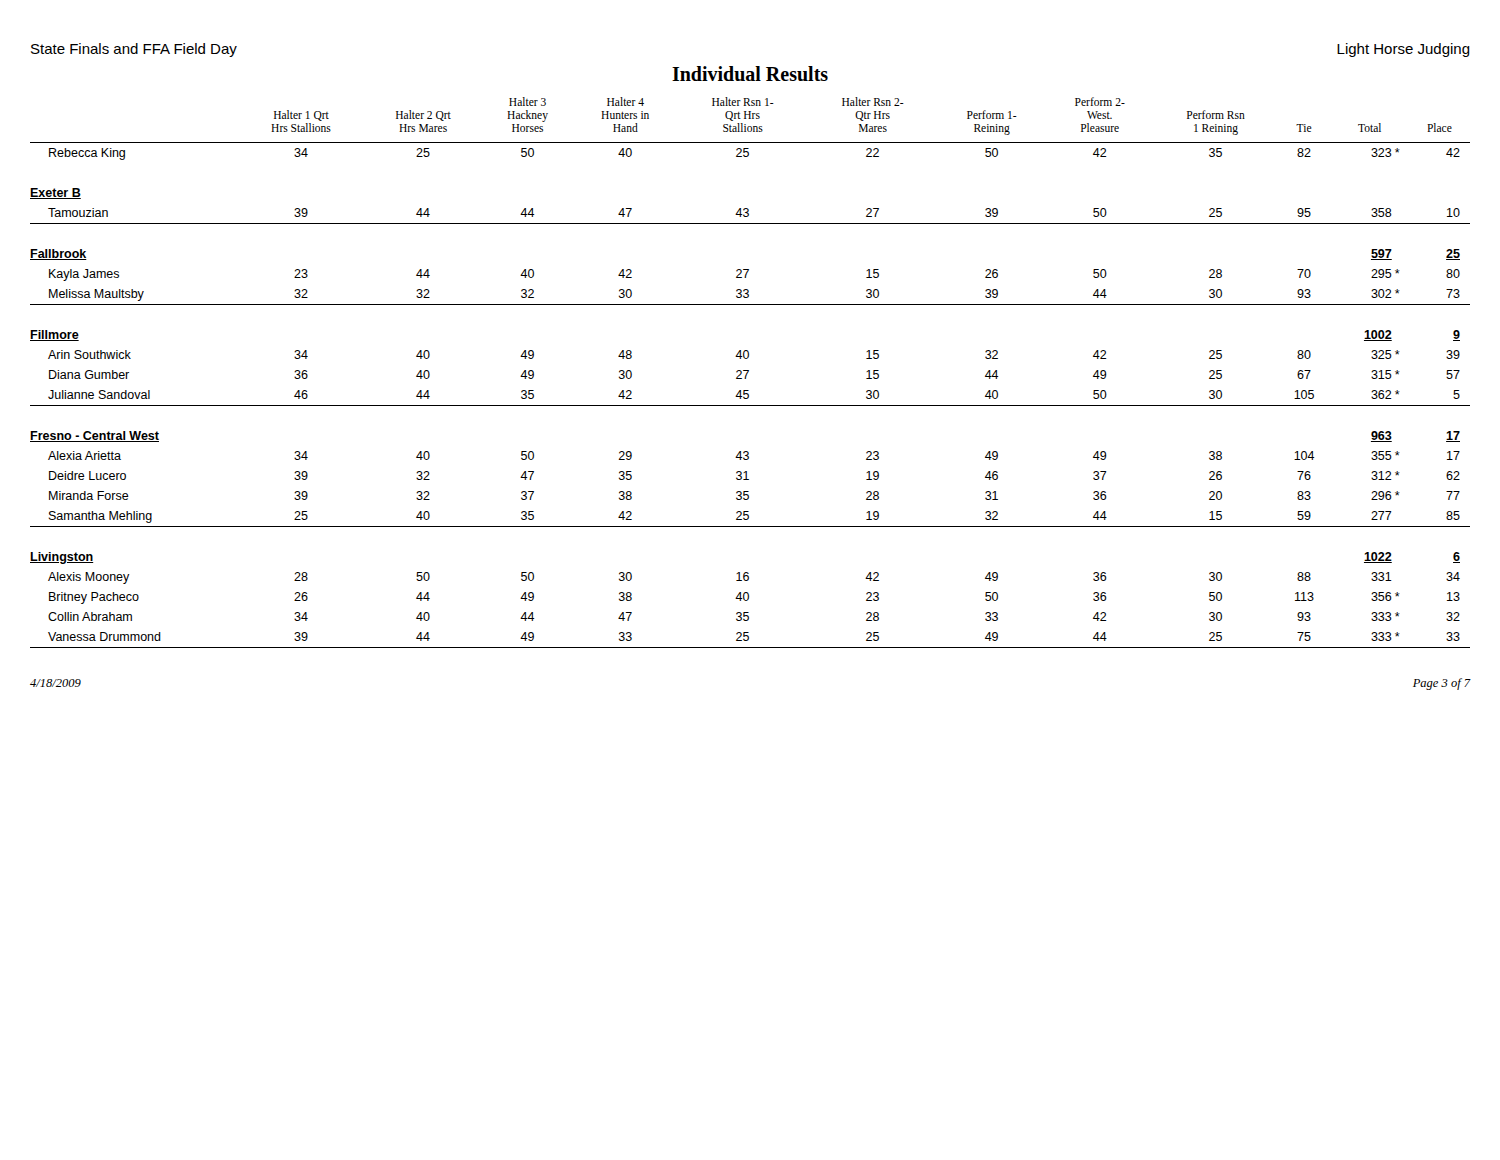State Finals and FFA Field Day
Light Horse Judging
Individual Results
| | Halter 1 Qrt Hrs Stallions | Halter 2 Qrt Hrs Mares | Halter 3 Hackney Horses | Halter 4 Hunters in Hand | Halter Rsn 1- Qrt Hrs Stallions | Halter Rsn 2- Qtr Hrs Mares | Perform 1- Reining | Perform 2- West. Pleasure | Perform Rsn 1 Reining | Tie | Total | Place |
| --- | --- | --- | --- | --- | --- | --- | --- | --- | --- | --- | --- | --- |
| Rebecca King | 34 | 25 | 50 | 40 | 25 | 22 | 50 | 42 | 35 | 82 | 323 | * | 42 |
| Exeter B | | | | |
| Tamouzian | 39 | 44 | 44 | 47 | 43 | 27 | 39 | 50 | 25 | 95 | 358 | | 10 |
| Fallbrook | | 597 | | 25 |
| Kayla James | 23 | 44 | 40 | 42 | 27 | 15 | 26 | 50 | 28 | 70 | 295 | * | 80 |
| Melissa Maultsby | 32 | 32 | 32 | 30 | 33 | 30 | 39 | 44 | 30 | 93 | 302 | * | 73 |
| Fillmore | | 1002 | | 9 |
| Arin Southwick | 34 | 40 | 49 | 48 | 40 | 15 | 32 | 42 | 25 | 80 | 325 | * | 39 |
| Diana Gumber | 36 | 40 | 49 | 30 | 27 | 15 | 44 | 49 | 25 | 67 | 315 | * | 57 |
| Julianne Sandoval | 46 | 44 | 35 | 42 | 45 | 30 | 40 | 50 | 30 | 105 | 362 | * | 5 |
| Fresno - Central West | | 963 | | 17 |
| Alexia Arietta | 34 | 40 | 50 | 29 | 43 | 23 | 49 | 49 | 38 | 104 | 355 | * | 17 |
| Deidre Lucero | 39 | 32 | 47 | 35 | 31 | 19 | 46 | 37 | 26 | 76 | 312 | * | 62 |
| Miranda Forse | 39 | 32 | 37 | 38 | 35 | 28 | 31 | 36 | 20 | 83 | 296 | * | 77 |
| Samantha Mehling | 25 | 40 | 35 | 42 | 25 | 19 | 32 | 44 | 15 | 59 | 277 | | 85 |
| Livingston | | 1022 | | 6 |
| Alexis Mooney | 28 | 50 | 50 | 30 | 16 | 42 | 49 | 36 | 30 | 88 | 331 | | 34 |
| Britney Pacheco | 26 | 44 | 49 | 38 | 40 | 23 | 50 | 36 | 50 | 113 | 356 | * | 13 |
| Collin Abraham | 34 | 40 | 44 | 47 | 35 | 28 | 33 | 42 | 30 | 93 | 333 | * | 32 |
| Vanessa Drummond | 39 | 44 | 49 | 33 | 25 | 25 | 49 | 44 | 25 | 75 | 333 | * | 33 |
4/18/2009
Page 3 of 7